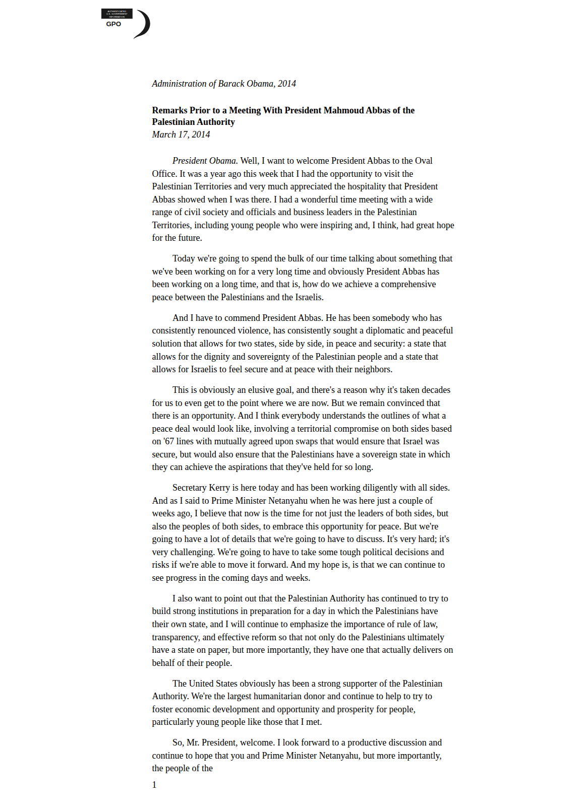AUTHENTICATED U.S. GOVERNMENT INFORMATION GPO
Administration of Barack Obama, 2014
Remarks Prior to a Meeting With President Mahmoud Abbas of the
Palestinian Authority
March 17, 2014
President Obama. Well, I want to welcome President Abbas to the Oval Office. It was a year ago this week that I had the opportunity to visit the Palestinian Territories and very much appreciated the hospitality that President Abbas showed when I was there. I had a wonderful time meeting with a wide range of civil society and officials and business leaders in the Palestinian Territories, including young people who were inspiring and, I think, had great hope for the future.
Today we're going to spend the bulk of our time talking about something that we've been working on for a very long time and obviously President Abbas has been working on a long time, and that is, how do we achieve a comprehensive peace between the Palestinians and the Israelis.
And I have to commend President Abbas. He has been somebody who has consistently renounced violence, has consistently sought a diplomatic and peaceful solution that allows for two states, side by side, in peace and security: a state that allows for the dignity and sovereignty of the Palestinian people and a state that allows for Israelis to feel secure and at peace with their neighbors.
This is obviously an elusive goal, and there's a reason why it's taken decades for us to even get to the point where we are now. But we remain convinced that there is an opportunity. And I think everybody understands the outlines of what a peace deal would look like, involving a territorial compromise on both sides based on '67 lines with mutually agreed upon swaps that would ensure that Israel was secure, but would also ensure that the Palestinians have a sovereign state in which they can achieve the aspirations that they've held for so long.
Secretary Kerry is here today and has been working diligently with all sides. And as I said to Prime Minister Netanyahu when he was here just a couple of weeks ago, I believe that now is the time for not just the leaders of both sides, but also the peoples of both sides, to embrace this opportunity for peace. But we're going to have a lot of details that we're going to have to discuss. It's very hard; it's very challenging. We're going to have to take some tough political decisions and risks if we're able to move it forward. And my hope is, is that we can continue to see progress in the coming days and weeks.
I also want to point out that the Palestinian Authority has continued to try to build strong institutions in preparation for a day in which the Palestinians have their own state, and I will continue to emphasize the importance of rule of law, transparency, and effective reform so that not only do the Palestinians ultimately have a state on paper, but more importantly, they have one that actually delivers on behalf of their people.
The United States obviously has been a strong supporter of the Palestinian Authority. We're the largest humanitarian donor and continue to help to try to foster economic development and opportunity and prosperity for people, particularly young people like those that I met.
So, Mr. President, welcome. I look forward to a productive discussion and continue to hope that you and Prime Minister Netanyahu, but more importantly, the people of the
1